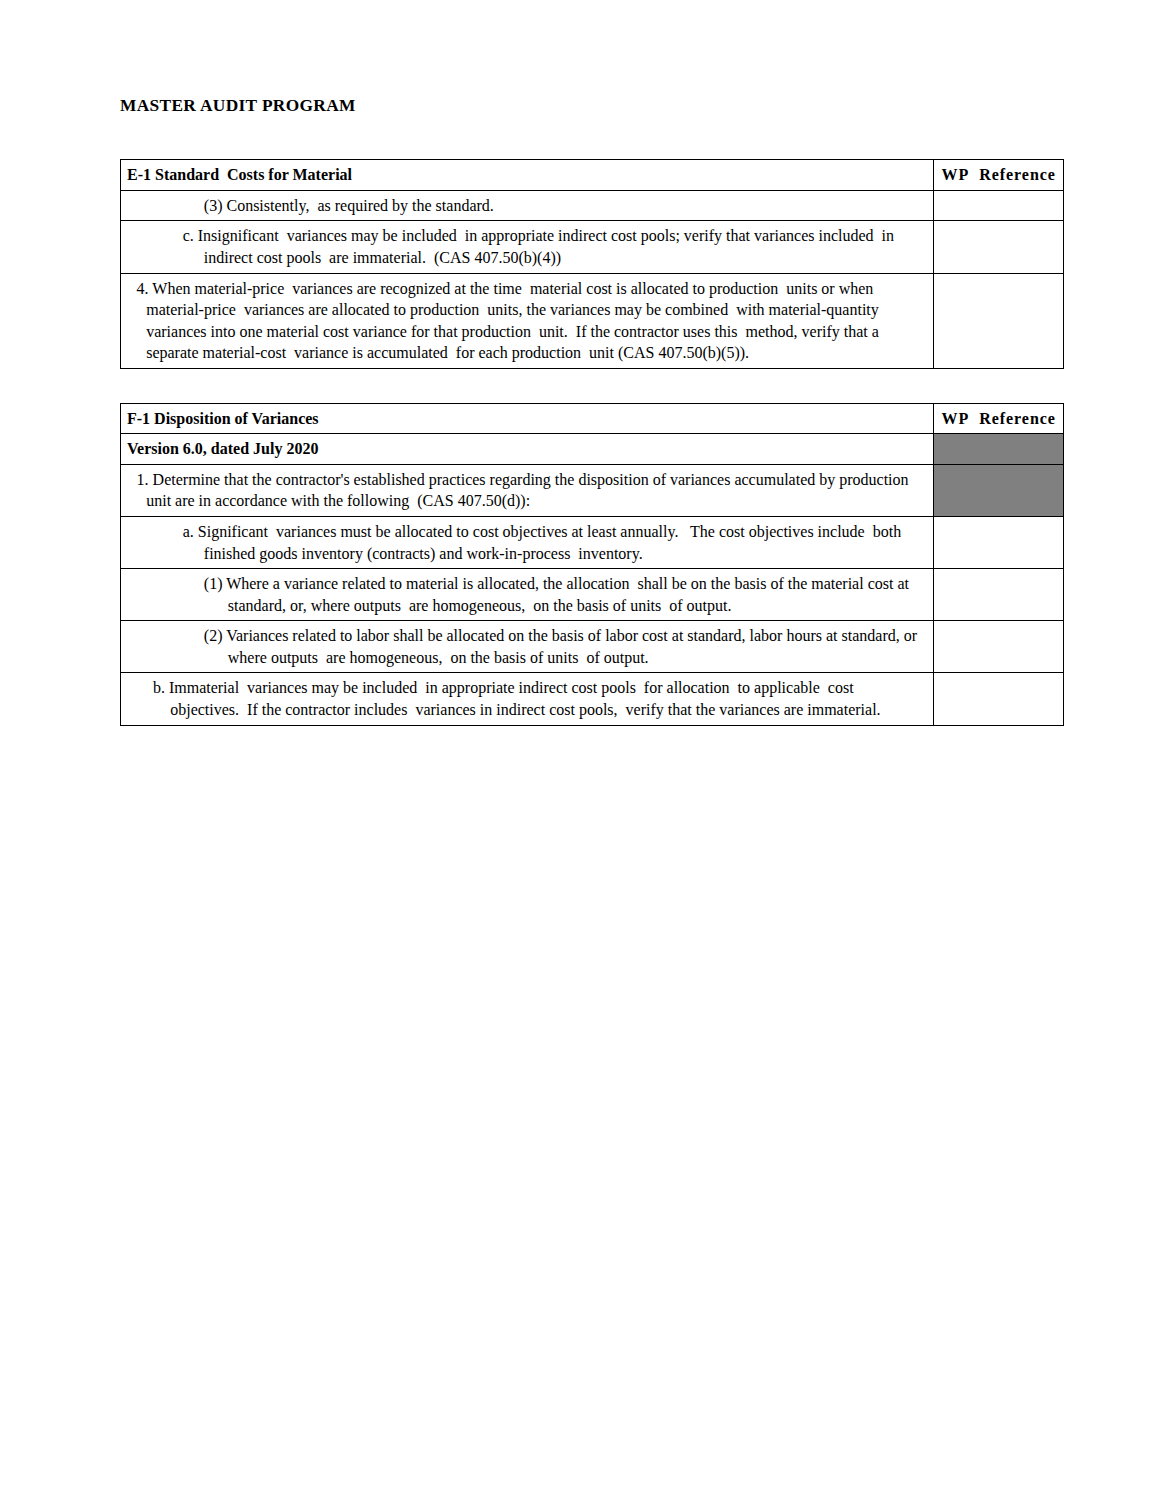MASTER AUDIT PROGRAM
| E-1 Standard Costs for Material | WP Reference |
| --- | --- |
| (3) Consistently, as required by the standard. | |
| c. Insignificant variances may be included in appropriate indirect cost pools; verify that variances included in indirect cost pools are immaterial. (CAS 407.50(b)(4)) | |
| 4. When material-price variances are recognized at the time material cost is allocated to production units or when material-price variances are allocated to production units, the variances may be combined with material-quantity variances into one material cost variance for that production unit. If the contractor uses this method, verify that a separate material-cost variance is accumulated for each production unit (CAS 407.50(b)(5)). | |
| F-1 Disposition of Variances | WP Reference |
| --- | --- |
| Version 6.0, dated July 2020 | |
| 1. Determine that the contractor's established practices regarding the disposition of variances accumulated by production unit are in accordance with the following (CAS 407.50(d)): | |
| a. Significant variances must be allocated to cost objectives at least annually. The cost objectives include both finished goods inventory (contracts) and work-in-process inventory. | |
| (1) Where a variance related to material is allocated, the allocation shall be on the basis of the material cost at standard, or, where outputs are homogeneous, on the basis of units of output. | |
| (2) Variances related to labor shall be allocated on the basis of labor cost at standard, labor hours at standard, or where outputs are homogeneous, on the basis of units of output. | |
| b. Immaterial variances may be included in appropriate indirect cost pools for allocation to applicable cost objectives. If the contractor includes variances in indirect cost pools, verify that the variances are immaterial. | |